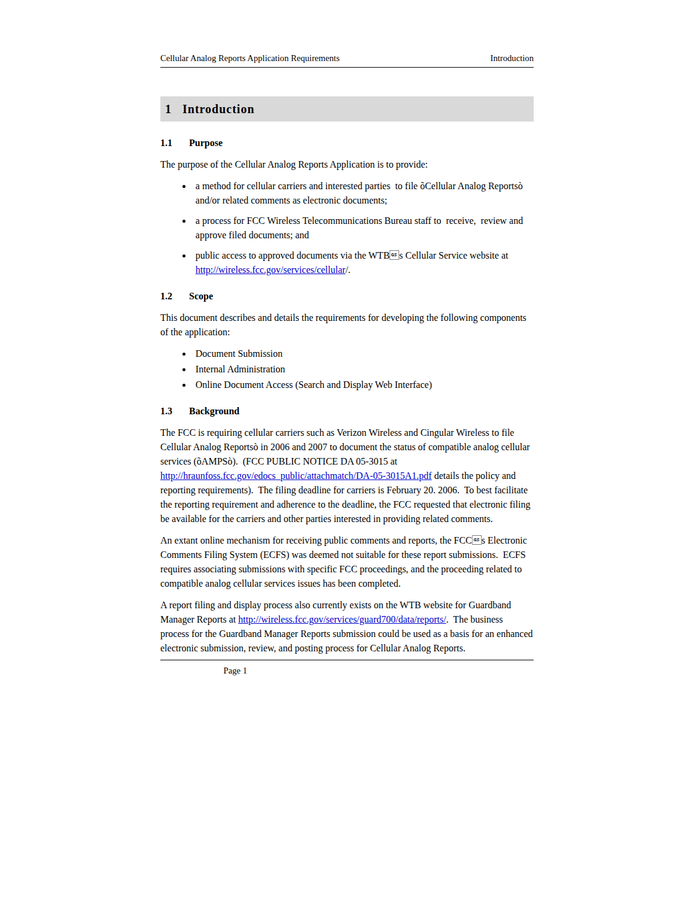Cellular Analog Reports Application Requirements
Introduction
1 Introduction
1.1 Purpose
The purpose of the Cellular Analog Reports Application is to provide:
a method for cellular carriers and interested parties to file õCellular Analog Reportsò and/or related comments as electronic documents;
a process for FCC Wireless Telecommunications Bureau staff to receive, review and approve filed documents; and
public access to approved documents via the WTBs Cellular Service website at http://wireless.fcc.gov/services/cellular/.
1.2 Scope
This document describes and details the requirements for developing the following components of the application:
Document Submission
Internal Administration
Online Document Access (Search and Display Web Interface)
1.3 Background
The FCC is requiring cellular carriers such as Verizon Wireless and Cingular Wireless to file Cellular Analog Reportsò in 2006 and 2007 to document the status of compatible analog cellular services (õAMPSò). (FCC PUBLIC NOTICE DA 05-3015 at http://hraunfoss.fcc.gov/edocs_public/attachmatch/DA-05-3015A1.pdf details the policy and reporting requirements). The filing deadline for carriers is February 20. 2006. To best facilitate the reporting requirement and adherence to the deadline, the FCC requested that electronic filing be available for the carriers and other parties interested in providing related comments.
An extant online mechanism for receiving public comments and reports, the FCCs Electronic Comments Filing System (ECFS) was deemed not suitable for these report submissions. ECFS requires associating submissions with specific FCC proceedings, and the proceeding related to compatible analog cellular services issues has been completed.
A report filing and display process also currently exists on the WTB website for Guardband Manager Reports at http://wireless.fcc.gov/services/guard700/data/reports/. The business process for the Guardband Manager Reports submission could be used as a basis for an enhanced electronic submission, review, and posting process for Cellular Analog Reports.
Page 1